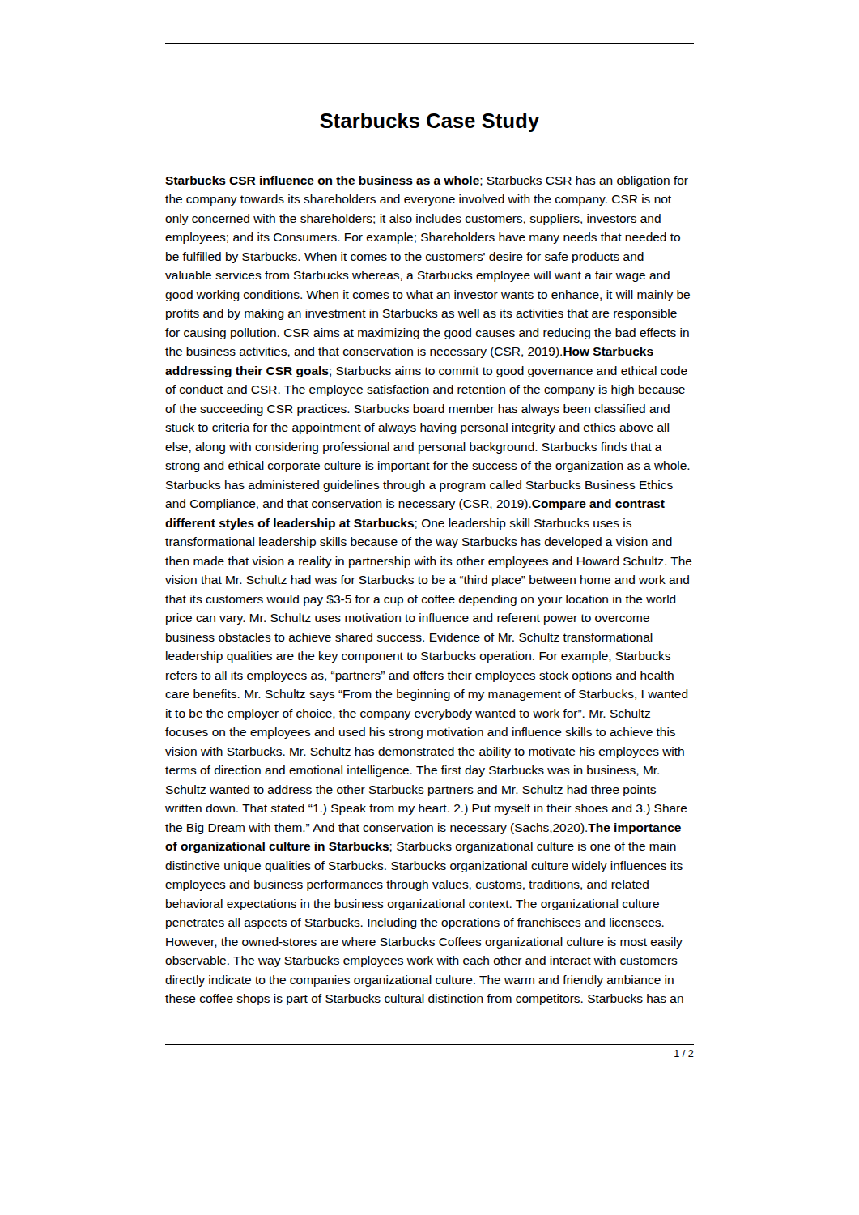Starbucks Case Study
Starbucks CSR influence on the business as a whole; Starbucks CSR has an obligation for the company towards its shareholders and everyone involved with the company. CSR is not only concerned with the shareholders; it also includes customers, suppliers, investors and employees; and its Consumers. For example; Shareholders have many needs that needed to be fulfilled by Starbucks. When it comes to the customers' desire for safe products and valuable services from Starbucks whereas, a Starbucks employee will want a fair wage and good working conditions. When it comes to what an investor wants to enhance, it will mainly be profits and by making an investment in Starbucks as well as its activities that are responsible for causing pollution. CSR aims at maximizing the good causes and reducing the bad effects in the business activities, and that conservation is necessary (CSR, 2019).How Starbucks addressing their CSR goals; Starbucks aims to commit to good governance and ethical code of conduct and CSR. The employee satisfaction and retention of the company is high because of the succeeding CSR practices. Starbucks board member has always been classified and stuck to criteria for the appointment of always having personal integrity and ethics above all else, along with considering professional and personal background. Starbucks finds that a strong and ethical corporate culture is important for the success of the organization as a whole. Starbucks has administered guidelines through a program called Starbucks Business Ethics and Compliance, and that conservation is necessary (CSR, 2019).Compare and contrast different styles of leadership at Starbucks; One leadership skill Starbucks uses is transformational leadership skills because of the way Starbucks has developed a vision and then made that vision a reality in partnership with its other employees and Howard Schultz. The vision that Mr. Schultz had was for Starbucks to be a “third place” between home and work and that its customers would pay $3-5 for a cup of coffee depending on your location in the world price can vary. Mr. Schultz uses motivation to influence and referent power to overcome business obstacles to achieve shared success. Evidence of Mr. Schultz transformational leadership qualities are the key component to Starbucks operation. For example, Starbucks refers to all its employees as, “partners” and offers their employees stock options and health care benefits. Mr. Schultz says “From the beginning of my management of Starbucks, I wanted it to be the employer of choice, the company everybody wanted to work for”. Mr. Schultz focuses on the employees and used his strong motivation and influence skills to achieve this vision with Starbucks. Mr. Schultz has demonstrated the ability to motivate his employees with terms of direction and emotional intelligence. The first day Starbucks was in business, Mr. Schultz wanted to address the other Starbucks partners and Mr. Schultz had three points written down. That stated “1.) Speak from my heart. 2.) Put myself in their shoes and 3.) Share the Big Dream with them.” And that conservation is necessary (Sachs,2020).The importance of organizational culture in Starbucks; Starbucks organizational culture is one of the main distinctive unique qualities of Starbucks. Starbucks organizational culture widely influences its employees and business performances through values, customs, traditions, and related behavioral expectations in the business organizational context. The organizational culture penetrates all aspects of Starbucks. Including the operations of franchisees and licensees. However, the owned-stores are where Starbucks Coffees organizational culture is most easily observable. The way Starbucks employees work with each other and interact with customers directly indicate to the companies organizational culture. The warm and friendly ambiance in these coffee shops is part of Starbucks cultural distinction from competitors. Starbucks has an
1 / 2